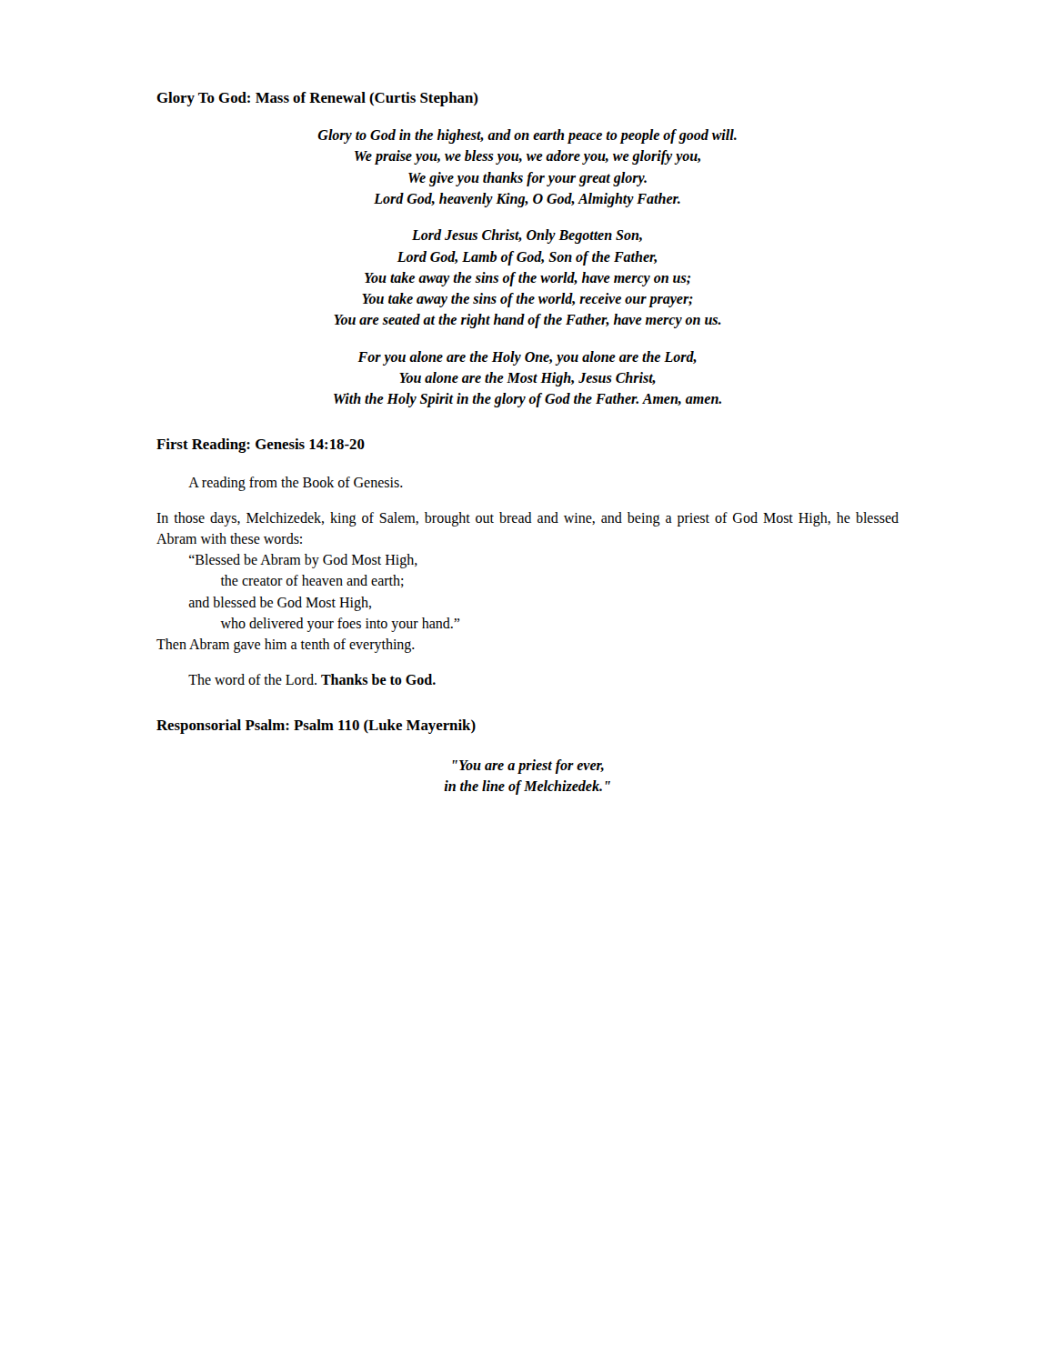Glory To God: Mass of Renewal (Curtis Stephan)
Glory to God in the highest, and on earth peace to people of good will.
We praise you, we bless you, we adore you, we glorify you,
We give you thanks for your great glory.
Lord God, heavenly King, O God, Almighty Father.
Lord Jesus Christ, Only Begotten Son,
Lord God, Lamb of God, Son of the Father,
You take away the sins of the world, have mercy on us;
You take away the sins of the world, receive our prayer;
You are seated at the right hand of the Father, have mercy on us.
For you alone are the Holy One, you alone are the Lord,
You alone are the Most High, Jesus Christ,
With the Holy Spirit in the glory of God the Father. Amen, amen.
First Reading: Genesis 14:18-20
A reading from the Book of Genesis.
In those days, Melchizedek, king of Salem, brought out bread and wine, and being a priest of God Most High, he blessed Abram with these words:
“Blessed be Abram by God Most High,
the creator of heaven and earth; and blessed be God Most High,
who delivered your foes into your hand.”
Then Abram gave him a tenth of everything.
The word of the Lord. Thanks be to God.
Responsorial Psalm: Psalm 110 (Luke Mayernik)
"You are a priest for ever,
in the line of Melchizedek."